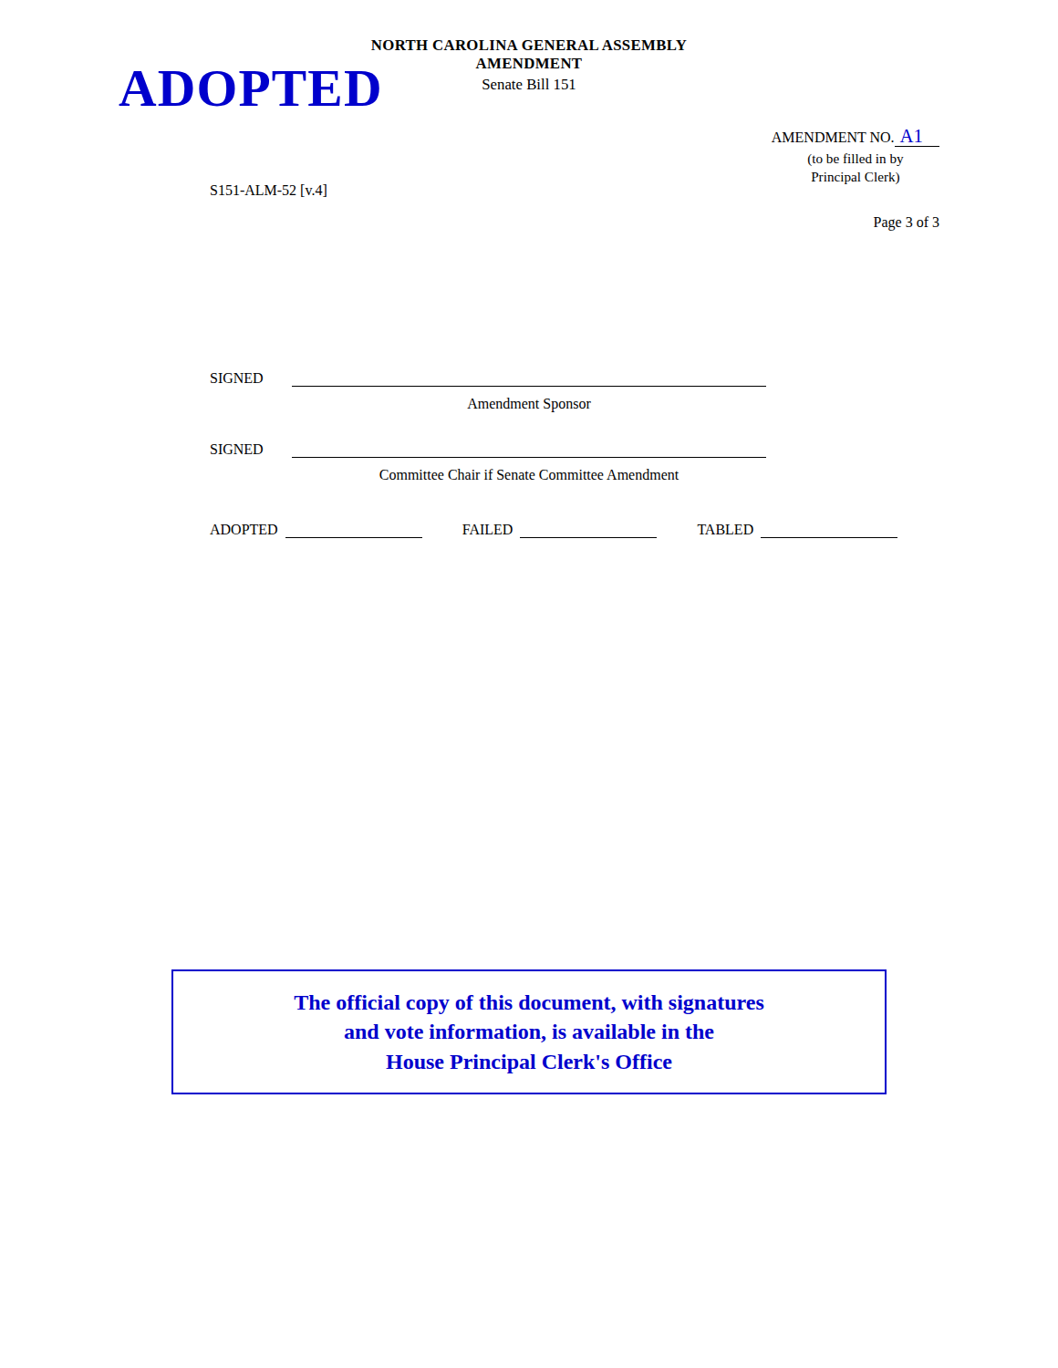NORTH CAROLINA GENERAL ASSEMBLY
AMENDMENT
Senate Bill 151
ADOPTED
AMENDMENT NO.A1
(to be filled in by
Principal Clerk)
S151-ALM-52 [v.4]
Page 3 of 3
SIGNED
Amendment Sponsor
SIGNED
Committee Chair if Senate Committee Amendment
ADOPTED FAILED TABLED
The official copy of this document, with signatures
and vote information, is available in the
House Principal Clerk's Office